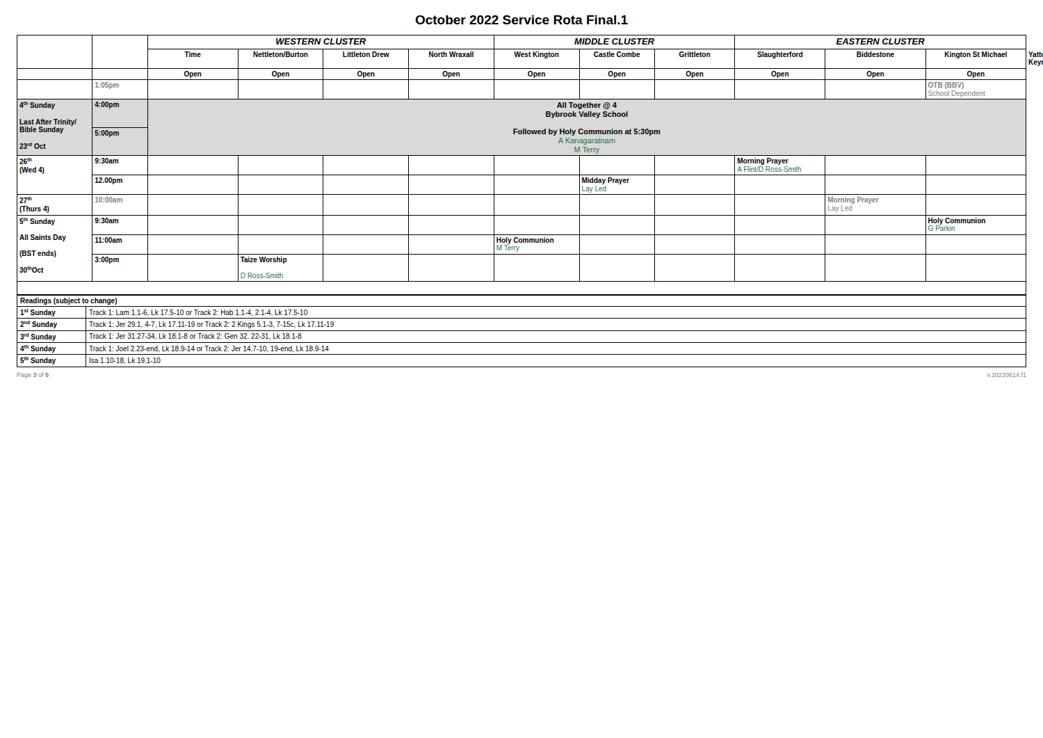October 2022 Service Rota Final.1
| | | WESTERN CLUSTER | MIDDLE CLUSTER | EASTERN CLUSTER |
| --- | --- | --- | --- | --- |
| Time | Nettleton/Burton | Littleton Drew | North Wraxall | West Kington | Castle Combe | Grittleton | Slaughterford | Biddestone | Kington St Michael | Yatton Keynell |
| | | Open | Open | Open | Open | Open | Open | Open | Open | Open | Open |
| | 1:05pm | | | | | | | | | | OTB (BBV) School Dependent |
| 4 th Sunday Last After Trinity/ Bible Sunday 23 rd Oct | 4:00pm | All Together @ 4 Bybrook Valley School Followed by Holy Communion at 5:30pm A Kanagaratnam M Terry |
| 5:00pm |
| 26 th (Wed 4) | 9:30am | | | | | | | | Morning Prayer A Flint/D Ross-Smith | | |
| 12.00pm | | | | | | Midday Prayer Lay Led | | | | |
| 27 th (Thurs 4) | 10:00am | | | | | | | | | Morning Prayer Lay Led | |
| 5 th Sunday All Saints Day (BST ends) 30 th Oct | 9:30am | | | | | | | | | | Holy Communion G Parkin |
| 11:00am | | | | | Holy Communion M Terry | | | | | |
| 3:00pm | | Taize Worship D Ross-Smith | | | | | | | | |
| Readings (subject to change) |
| 1 st Sunday | Track 1: Lam 1.1-6, Lk 17.5-10 or Track 2: Hab 1.1-4, 2.1-4, Lk 17.5-10 |
| 2 nd Sunday | Track 1: Jer 29.1, 4-7, Lk 17.11-19 or Track 2: 2 Kings 5.1-3, 7-15c, Lk 17.11-19 |
| 3 rd Sunday | Track 1: Jer 31.27-34, Lk 18.1-8 or Track 2: Gen 32. 22-31, Lk 18.1-8 |
| 4 th Sunday | Track 1: Joel 2.23-end, Lk 18.9-14 or Track 2: Jer 14.7-10, 19-end, Lk 18.9-14 |
| 5 th Sunday | Isa 1.10-18, Lk 19.1-10 |
Page 3 of 5
v.20220614.f1